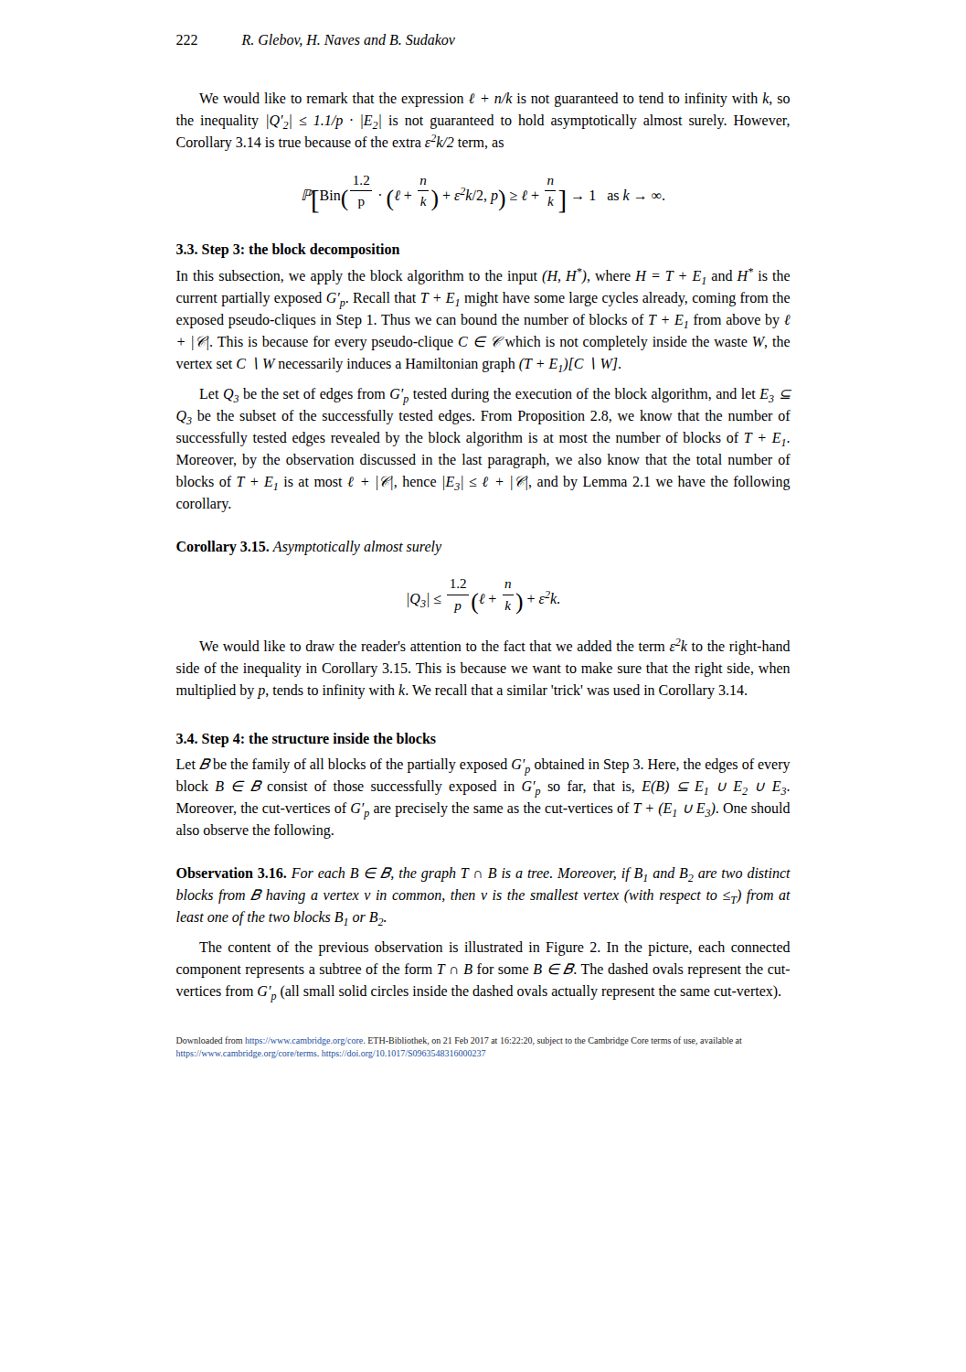222 R. Glebov, H. Naves and B. Sudakov
We would like to remark that the expression ℓ + n/k is not guaranteed to tend to infinity with k, so the inequality |Q′2| ≤ 1.1/p · |E2| is not guaranteed to hold asymptotically almost surely. However, Corollary 3.14 is true because of the extra ε2k/2 term, as
ℙ[Bin(1.2 p · (ℓ + nk) + ε2k/2, p) ≥ ℓ + nk] → 1 as k → ∞.
3.3. Step 3: the block decomposition
In this subsection, we apply the block algorithm to the input (H, H*), where H = T + E1 and H* is the current partially exposed G′p. Recall that T + E1 might have some large cycles already, coming from the exposed pseudo-cliques in Step 1. Thus we can bound the number of blocks of T + E1 from above by ℓ + |𝒞|. This is because for every pseudo-clique C ∈ 𝒞 which is not completely inside the waste W, the vertex set C ∖ W necessarily induces a Hamiltonian graph (T + E1)[C ∖ W].
Let Q3 be the set of edges from G′p tested during the execution of the block algorithm, and let E3 ⊆ Q3 be the subset of the successfully tested edges. From Proposition 2.8, we know that the number of successfully tested edges revealed by the block algorithm is at most the number of blocks of T + E1. Moreover, by the observation discussed in the last paragraph, we also know that the total number of blocks of T + E1 is at most ℓ + |𝒞|, hence |E3| ≤ ℓ + |𝒞|, and by Lemma 2.1 we have the following corollary.
Corollary 3.15. Asymptotically almost surely
|Q3| ≤ 1.2 p(ℓ + nk) + ε2k.
We would like to draw the reader's attention to the fact that we added the term ε2k to the right-hand side of the inequality in Corollary 3.15. This is because we want to make sure that the right side, when multiplied by p, tends to infinity with k. We recall that a similar 'trick' was used in Corollary 3.14.
3.4. Step 4: the structure inside the blocks
Let 𝐵 be the family of all blocks of the partially exposed G′p obtained in Step 3. Here, the edges of every block B ∈ 𝐵 consist of those successfully exposed in G′p so far, that is, E(B) ⊆ E1 ∪ E2 ∪ E3. Moreover, the cut-vertices of G′p are precisely the same as the cut-vertices of T + (E1 ∪ E3). One should also observe the following.
Observation 3.16. For each B ∈ 𝐵, the graph T ∩ B is a tree. Moreover, if B1 and B2 are two distinct blocks from 𝐵 having a vertex v in common, then v is the smallest vertex (with respect to ≤T) from at least one of the two blocks B1 or B2.
The content of the previous observation is illustrated in Figure 2. In the picture, each connected component represents a subtree of the form T ∩ B for some B ∈ 𝐵. The dashed ovals represent the cut-vertices from G′p (all small solid circles inside the dashed ovals actually represent the same cut-vertex).
Downloaded from https://www.cambridge.org/core. ETH-Bibliothek, on 21 Feb 2017 at 16:22:20, subject to the Cambridge Core terms of use, available at https://www.cambridge.org/core/terms. https://doi.org/10.1017/S0963548316000237